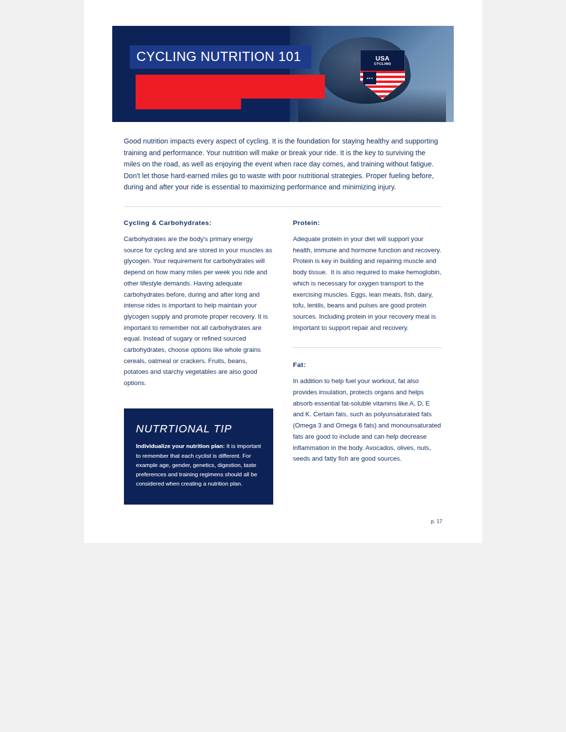CYCLING NUTRITION 101
USA CYCLING
★★★
Good nutrition impacts every aspect of cycling. It is the foundation for staying healthy and supporting training and performance. Your nutrition will make or break your ride. It is the key to surviving the miles on the road, as well as enjoying the event when race day comes, and training without fatigue. Don't let those hard-earned miles go to waste with poor nutritional strategies. Proper fueling before, during and after your ride is essential to maximizing performance and minimizing injury.
Cycling & Carbohydrates:
Carbohydrates are the body's primary energy source for cycling and are stored in your muscles as glycogen. Your requirement for carbohydrates will depend on how many miles per week you ride and other lifestyle demands. Having adequate carbohydrates before, during and after long and intense rides is important to help maintain your glycogen supply and promote proper recovery. It is important to remember not all carbohydrates are equal. Instead of sugary or refined sourced carbohydrates, choose options like whole grains cereals, oatmeal or crackers. Fruits, beans, potatoes and starchy vegetables are also good options.
NUTRTIONAL TIP
Individualize your nutrition plan: It is important to remember that each cyclist is different. For example age, gender, genetics, digestion, taste preferences and training regimens should all be considered when creating a nutrition plan.
Protein:
Adequate protein in your diet will support your health, immune and hormone function and recovery. Protein is key in building and repairing muscle and body tissue. It is also required to make hemoglobin, which is necessary for oxygen transport to the exercising muscles. Eggs, lean meats, fish, dairy, tofu, lentils, beans and pulses are good protein sources. Including protein in your recovery meal is important to support repair and recovery.
Fat:
In addition to help fuel your workout, fat also provides insulation, protects organs and helps absorb essential fat-soluble vitamins like A, D, E and K. Certain fats, such as polyunsaturated fats (Omega 3 and Omega 6 fats) and monounsaturated fats are good to include and can help decrease inflammation in the body. Avocados, olives, nuts, seeds and fatty fish are good sources.
p. 17